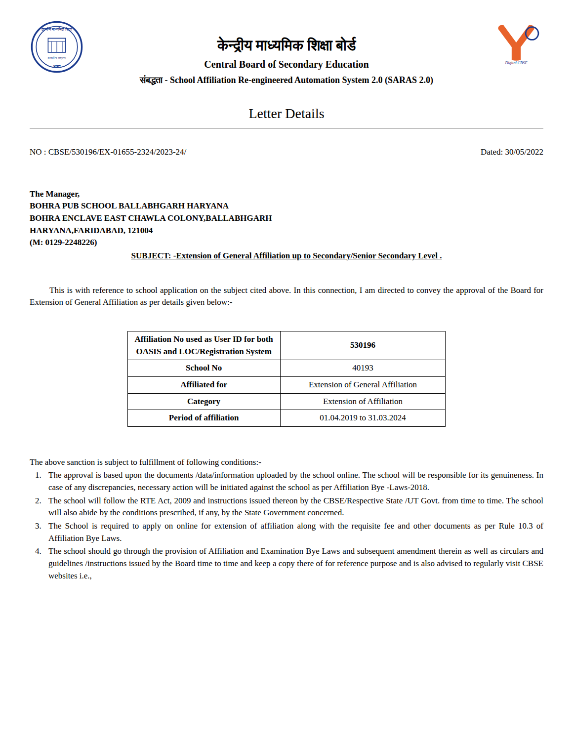केन्द्रीय माध्यमिक शिक्षा बोर्ड
Central Board of Secondary Education
संबद्धता - School Affiliation Re-engineered Automation System 2.0 (SARAS 2.0)
Letter Details
NO : CBSE/530196/EX-01655-2324/2023-24/
Dated: 30/05/2022
The Manager,
BOHRA PUB SCHOOL BALLABHGARH HARYANA
BOHRA ENCLAVE EAST CHAWLA COLONY,BALLABHGARH
HARYANA,FARIDABAD, 121004
(M: 0129-2248226)
SUBJECT: -Extension of General Affiliation up to Secondary/Senior Secondary Level .
This is with reference to school application on the subject cited above. In this connection, I am directed to convey the approval of the Board for Extension of General Affiliation as per details given below:-
| Affiliation No used as User ID for both OASIS and LOC/Registration System | 530196 |
| School No | 40193 |
| Affiliated for | Extension of General Affiliation |
| Category | Extension of Affiliation |
| Period of affiliation | 01.04.2019 to 31.03.2024 |
The above sanction is subject to fulfillment of following conditions:-
The approval is based upon the documents /data/information uploaded by the school online. The school will be responsible for its genuineness. In case of any discrepancies, necessary action will be initiated against the school as per Affiliation Bye -Laws-2018.
The school will follow the RTE Act, 2009 and instructions issued thereon by the CBSE/Respective State /UT Govt. from time to time. The school will also abide by the conditions prescribed, if any, by the State Government concerned.
The School is required to apply on online for extension of affiliation along with the requisite fee and other documents as per Rule 10.3 of Affiliation Bye Laws.
The school should go through the provision of Affiliation and Examination Bye Laws and subsequent amendment therein as well as circulars and guidelines /instructions issued by the Board time to time and keep a copy there of for reference purpose and is also advised to regularly visit CBSE websites i.e.,